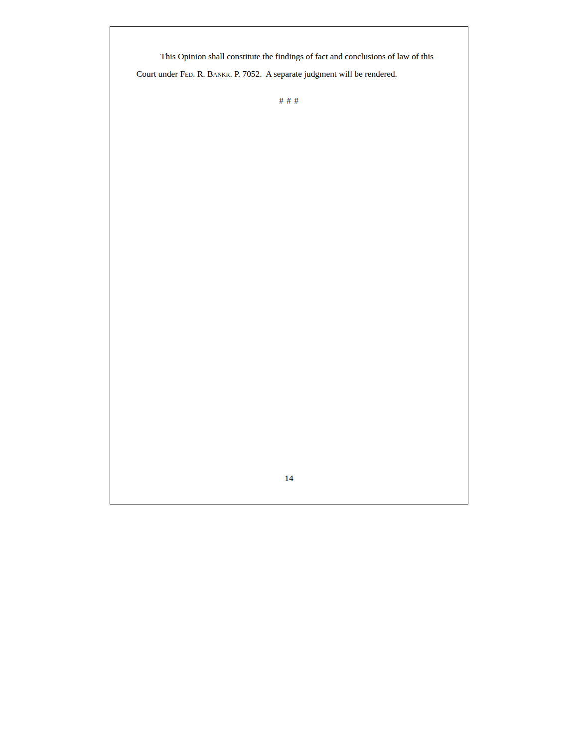This Opinion shall constitute the findings of fact and conclusions of law of this Court under Fed. R. Bankr. P. 7052. A separate judgment will be rendered.
# # #
14